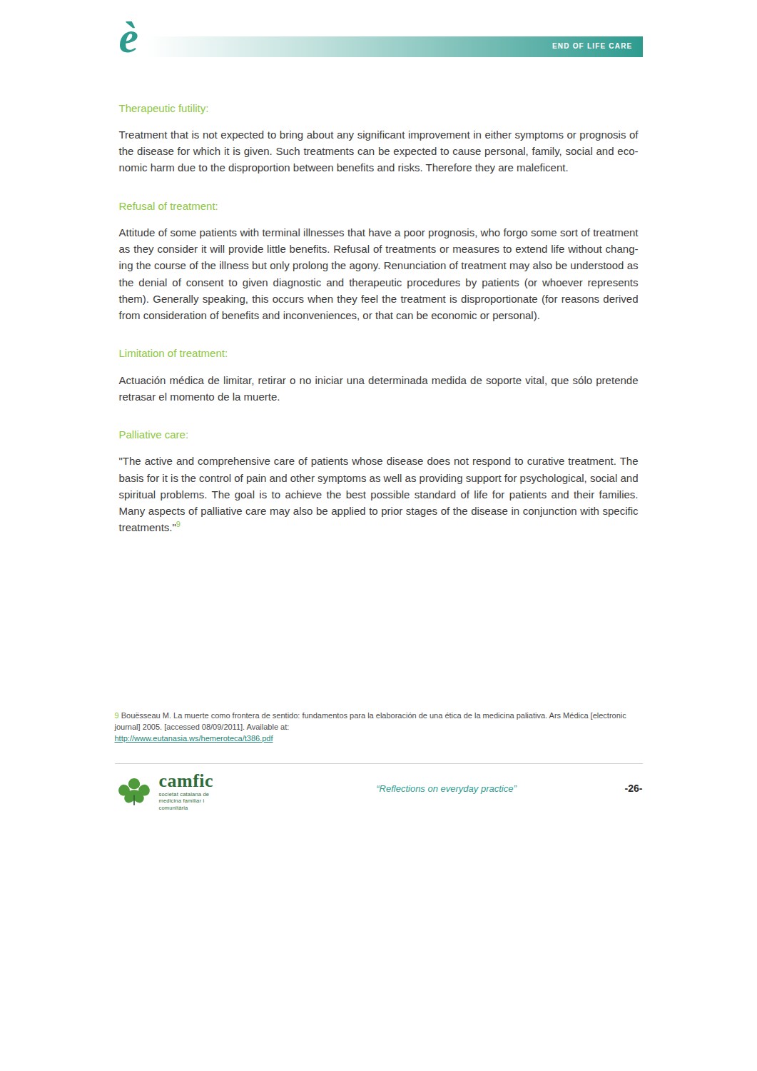è
End of life care
Therapeutic futility:
Treatment that is not expected to bring about any significant improvement in either symptoms or prognosis of the disease for which it is given. Such treatments can be expected to cause personal, family, social and economic harm due to the disproportion between benefits and risks. Therefore they are maleficent.
Refusal of treatment:
Attitude of some patients with terminal illnesses that have a poor prognosis, who forgo some sort of treatment as they consider it will provide little benefits. Refusal of treatments or measures to extend life without changing the course of the illness but only prolong the agony. Renunciation of treatment may also be understood as the denial of consent to given diagnostic and therapeutic procedures by patients (or whoever represents them). Generally speaking, this occurs when they feel the treatment is disproportionate (for reasons derived from consideration of benefits and inconveniences, or that can be economic or personal).
Limitation of treatment:
Actuación médica de limitar, retirar o no iniciar una determinada medida de soporte vital, que sólo pretende retrasar el momento de la muerte.
Palliative care:
"The active and comprehensive care of patients whose disease does not respond to curative treatment. The basis for it is the control of pain and other symptoms as well as providing support for psychological, social and spiritual problems. The goal is to achieve the best possible standard of life for patients and their families. Many aspects of palliative care may also be applied to prior stages of the disease in conjunction with specific treatments."9
9 Bouësseau M. La muerte como frontera de sentido: fundamentos para la elaboración de una ética de la medicina paliativa. Ars Médica [electronic journal] 2005. [accessed 08/09/2011]. Available at:
http://www.eutanasia.ws/hemeroteca/t386.pdf
camfic
societat catalana de
medicina familiar i
comunitària
“Reflections on everyday practice”
-26-